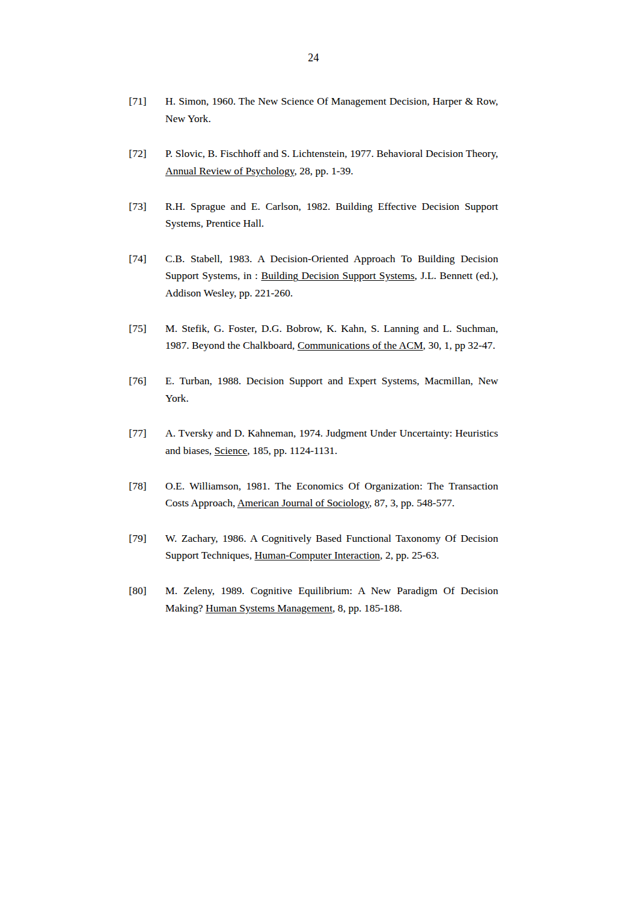24
[71] H. Simon, 1960. The New Science Of Management Decision, Harper & Row, New York.
[72] P. Slovic, B. Fischhoff and S. Lichtenstein, 1977. Behavioral Decision Theory, Annual Review of Psychology, 28, pp. 1-39.
[73] R.H. Sprague and E. Carlson, 1982. Building Effective Decision Support Systems, Prentice Hall.
[74] C.B. Stabell, 1983. A Decision-Oriented Approach To Building Decision Support Systems, in : Building Decision Support Systems, J.L. Bennett (ed.), Addison Wesley, pp. 221-260.
[75] M. Stefik, G. Foster, D.G. Bobrow, K. Kahn, S. Lanning and L. Suchman, 1987. Beyond the Chalkboard, Communications of the ACM, 30, 1, pp 32-47.
[76] E. Turban, 1988. Decision Support and Expert Systems, Macmillan, New York.
[77] A. Tversky and D. Kahneman, 1974. Judgment Under Uncertainty: Heuristics and biases, Science, 185, pp. 1124-1131.
[78] O.E. Williamson, 1981. The Economics Of Organization: The Transaction Costs Approach, American Journal of Sociology, 87, 3, pp. 548-577.
[79] W. Zachary, 1986. A Cognitively Based Functional Taxonomy Of Decision Support Techniques, Human-Computer Interaction, 2, pp. 25-63.
[80] M. Zeleny, 1989. Cognitive Equilibrium: A New Paradigm Of Decision Making? Human Systems Management, 8, pp. 185-188.